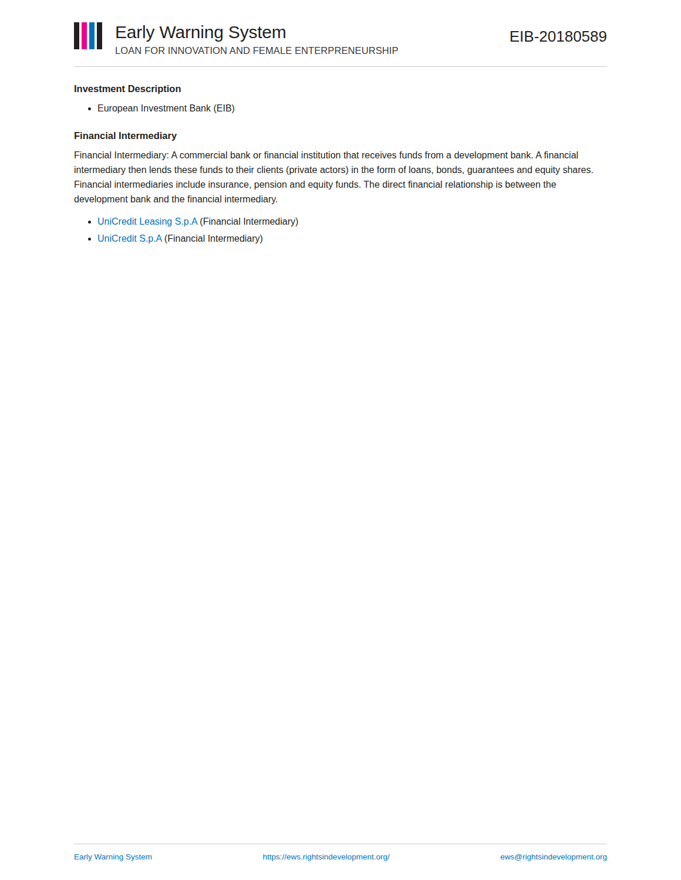Early Warning System
LOAN FOR INNOVATION AND FEMALE ENTERPRENEURSHIP
EIB-20180589
Investment Description
European Investment Bank (EIB)
Financial Intermediary
Financial Intermediary: A commercial bank or financial institution that receives funds from a development bank. A financial intermediary then lends these funds to their clients (private actors) in the form of loans, bonds, guarantees and equity shares. Financial intermediaries include insurance, pension and equity funds. The direct financial relationship is between the development bank and the financial intermediary.
UniCredit Leasing S.p.A (Financial Intermediary)
UniCredit S.p.A (Financial Intermediary)
Early Warning System
https://ews.rightsindevelopment.org/
ews@rightsindevelopment.org